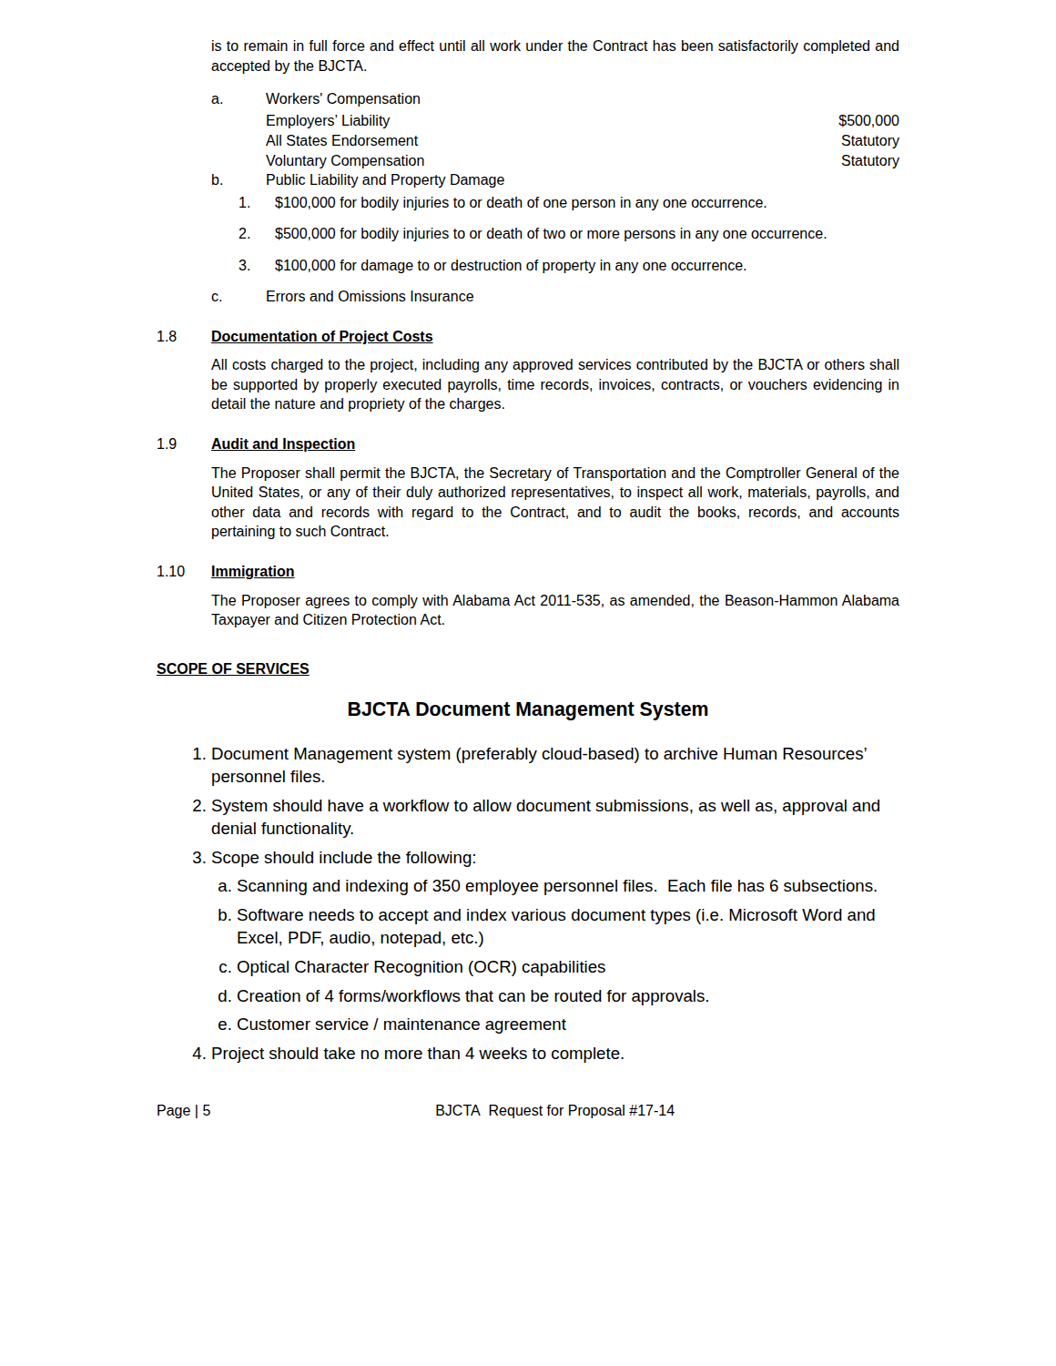is to remain in full force and effect until all work under the Contract has been satisfactorily completed and accepted by the BJCTA.
a. Workers' Compensation
| Employers’ Liability | $500,000 |
| All States Endorsement | Statutory |
| Voluntary Compensation | Statutory |
b. Public Liability and Property Damage
1.
$100,000 for bodily injuries to or death of one person in any one occurrence.
2.
$500,000 for bodily injuries to or death of two or more persons in any one occurrence.
3.
$100,000 for damage to or destruction of property in any one occurrence.
c. Errors and Omissions Insurance
1.8
Documentation of Project Costs
All costs charged to the project, including any approved services contributed by the BJCTA or others shall be supported by properly executed payrolls, time records, invoices, contracts, or vouchers evidencing in detail the nature and propriety of the charges.
1.9
Audit and Inspection
The Proposer shall permit the BJCTA, the Secretary of Transportation and the Comptroller General of the United States, or any of their duly authorized representatives, to inspect all work, materials, payrolls, and other data and records with regard to the Contract, and to audit the books, records, and accounts pertaining to such Contract.
1.10
Immigration
The Proposer agrees to comply with Alabama Act 2011-535, as amended, the Beason-Hammon Alabama Taxpayer and Citizen Protection Act.
SCOPE OF SERVICES
BJCTA Document Management System
Document Management system (preferably cloud-based) to archive Human Resources’ personnel files.
System should have a workflow to allow document submissions, as well as, approval and denial functionality.
Scope should include the following:
Scanning and indexing of 350 employee personnel files. Each file has 6 subsections.
Software needs to accept and index various document types (i.e. Microsoft Word and Excel, PDF, audio, notepad, etc.)
Optical Character Recognition (OCR) capabilities
Creation of 4 forms/workflows that can be routed for approvals.
Customer service / maintenance agreement
Project should take no more than 4 weeks to complete.
Page | 5
BJCTA Request for Proposal #17-14